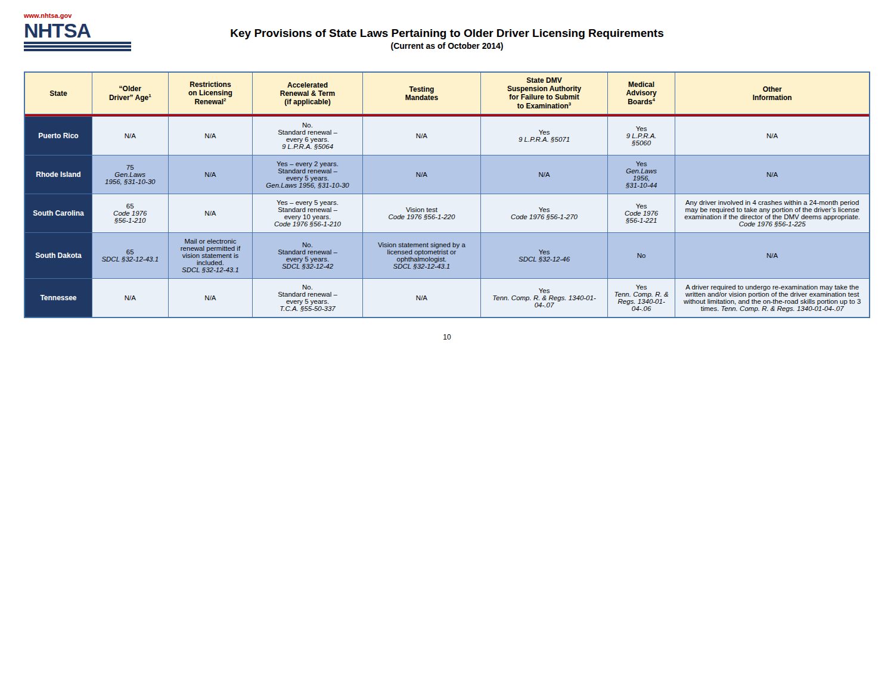www.nhtsa.gov
NHTSA
Key Provisions of State Laws Pertaining to Older Driver Licensing Requirements
(Current as of October 2014)
| State | “Older Driver” Age 1 | Restrictions on Licensing Renewal 2 | Accelerated Renewal & Term (if applicable) | Testing Mandates | State DMV Suspension Authority for Failure to Submit to Examination 3 | Medical Advisory Boards 4 | Other Information |
| --- | --- | --- | --- | --- | --- | --- | --- |
| Puerto Rico | N/A | N/A | No. Standard renewal – every 6 years. 9 L.P.R.A. §5064 | N/A | Yes 9 L.P.R.A. §5071 | Yes 9 L.P.R.A. §5060 | N/A |
| Rhode Island | 75 Gen.Laws 1956, §31-10-30 | N/A | Yes – every 2 years. Standard renewal – every 5 years. Gen.Laws 1956, §31-10-30 | N/A | N/A | Yes Gen.Laws 1956, §31-10-44 | N/A |
| South Carolina | 65 Code 1976 §56-1-210 | N/A | Yes – every 5 years. Standard renewal – every 10 years. Code 1976 §56-1-210 | Vision test Code 1976 §56-1-220 | Yes Code 1976 §56-1-270 | Yes Code 1976 §56-1-221 | Any driver involved in 4 crashes within a 24-month period may be required to take any portion of the driver’s license examination if the director of the DMV deems appropriate. Code 1976 §56-1-225 |
| South Dakota | 65 SDCL §32-12-43.1 | Mail or electronic renewal permitted if vision statement is included. SDCL §32-12-43.1 | No. Standard renewal – every 5 years. SDCL §32-12-42 | Vision statement signed by a licensed optometrist or ophthalmologist. SDCL §32-12-43.1 | Yes SDCL §32-12-46 | No | N/A |
| Tennessee | N/A | N/A | No. Standard renewal – every 5 years. T.C.A. §55-50-337 | N/A | Yes Tenn. Comp. R. & Regs. 1340-01-04-.07 | Yes Tenn. Comp. R. & Regs. 1340-01-04-.06 | A driver required to undergo re-examination may take the written and/or vision portion of the driver examination test without limitation, and the on-the-road skills portion up to 3 times. Tenn. Comp. R. & Regs. 1340-01-04-.07 |
10